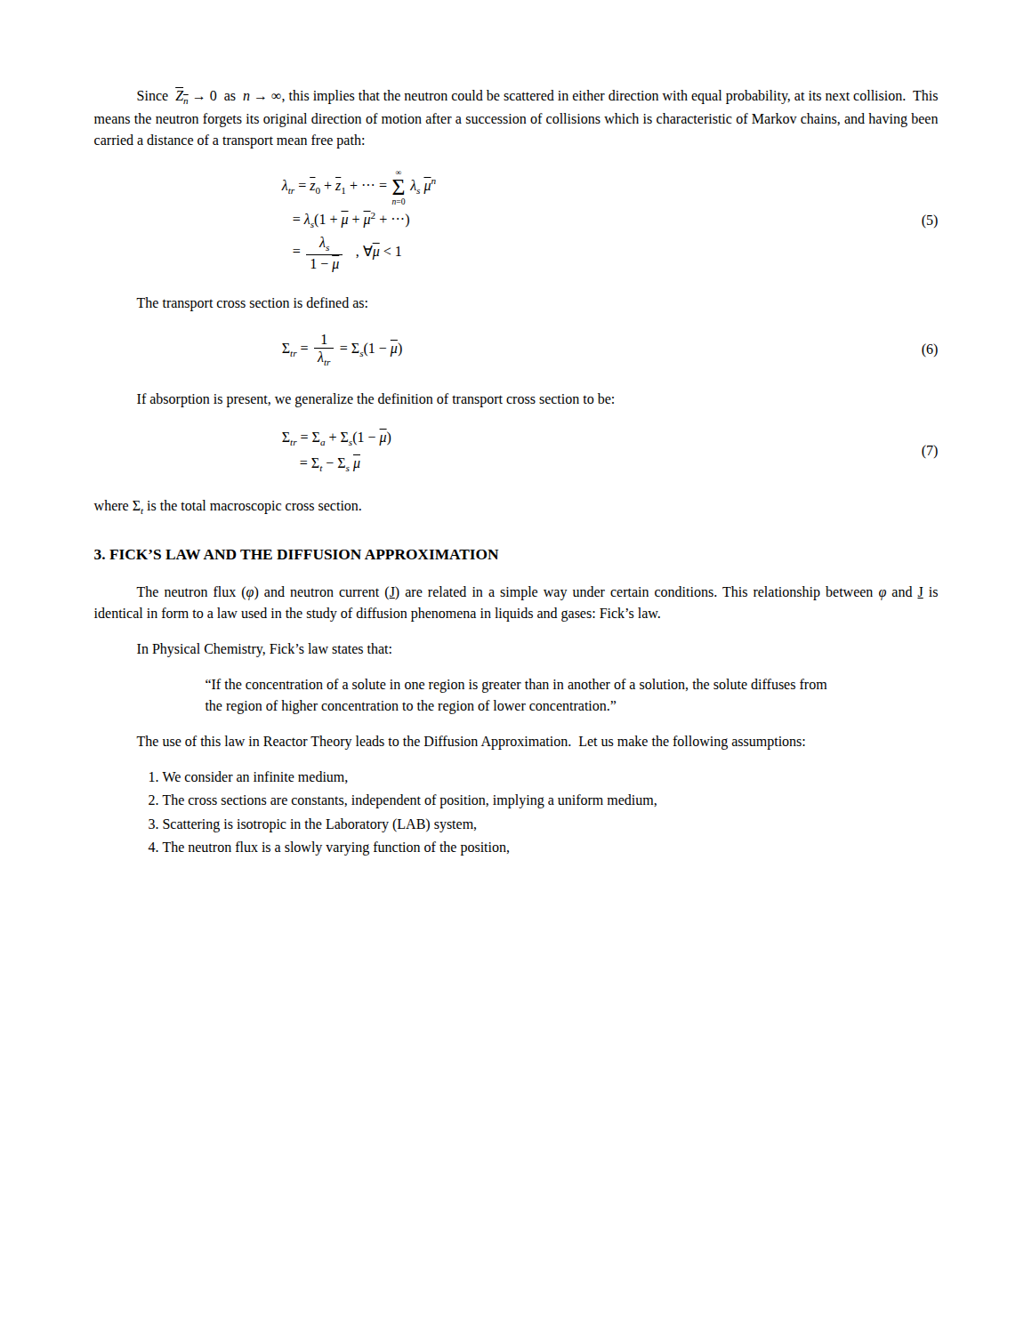Since Zn → 0 as n → ∞, this implies that the neutron could be scattered in either direction with equal probability, at its next collision. This means the neutron forgets its original direction of motion after a succession of collisions which is characteristic of Markov chains, and having been carried a distance of a transport mean free path:
λtr = z0 + z1 + ··· = ∞Σn=0 λs μn = λs(1 + μ + μ2 + ···) = λs 1 − μ , ∀μ < 1 (5)
The transport cross section is defined as:
Σtr = 1 λtr = Σs(1 − μ) (6)
If absorption is present, we generalize the definition of transport cross section to be:
Σtr = Σa + Σs(1 − μ) = Σt − Σs μ (7)
where Σt is the total macroscopic cross section.
3. FICK’S LAW AND THE DIFFUSION APPROXIMATION
The neutron flux (φ) and neutron current (J) are related in a simple way under certain conditions. This relationship between φ and J is identical in form to a law used in the study of diffusion phenomena in liquids and gases: Fick’s law.
In Physical Chemistry, Fick’s law states that:
“If the concentration of a solute in one region is greater than in another of a solution, the solute diffuses from the region of higher concentration to the region of lower concentration.”
The use of this law in Reactor Theory leads to the Diffusion Approximation. Let us make the following assumptions:
We consider an infinite medium,
The cross sections are constants, independent of position, implying a uniform medium,
Scattering is isotropic in the Laboratory (LAB) system,
The neutron flux is a slowly varying function of the position,